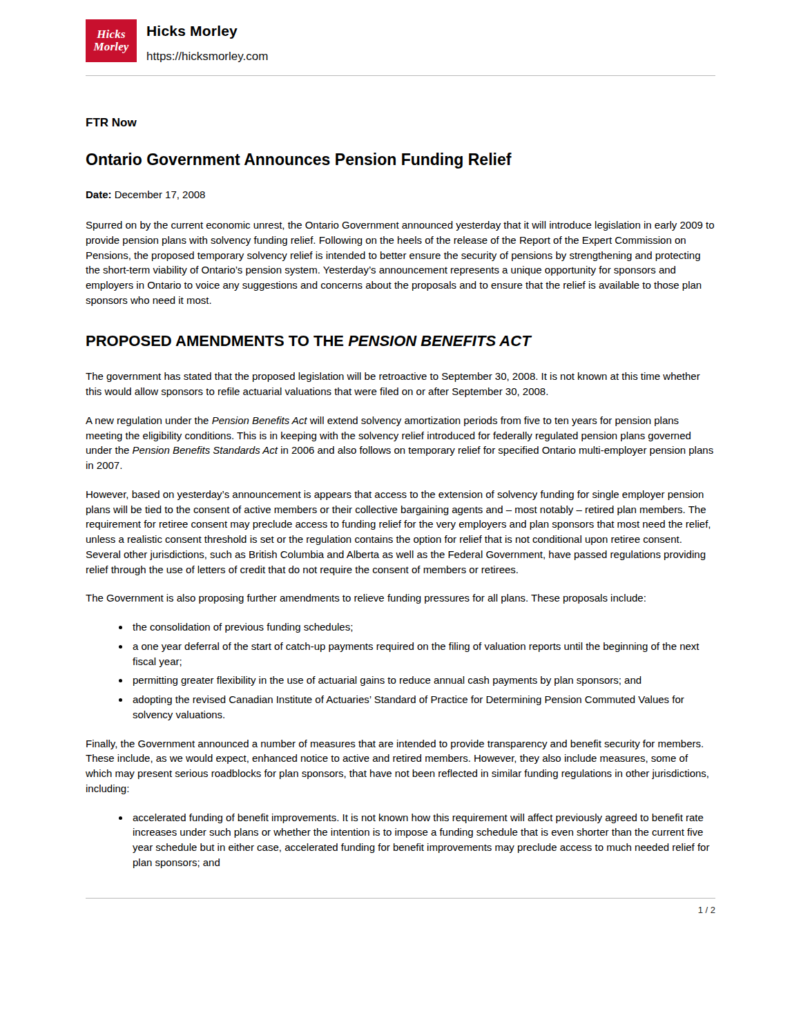Hicks Morley
Hicks Morley
https://hicksmorley.com
FTR Now
Ontario Government Announces Pension Funding Relief
Date: December 17, 2008
Spurred on by the current economic unrest, the Ontario Government announced yesterday that it will introduce legislation in early 2009 to provide pension plans with solvency funding relief. Following on the heels of the release of the Report of the Expert Commission on Pensions, the proposed temporary solvency relief is intended to better ensure the security of pensions by strengthening and protecting the short-term viability of Ontario’s pension system. Yesterday’s announcement represents a unique opportunity for sponsors and employers in Ontario to voice any suggestions and concerns about the proposals and to ensure that the relief is available to those plan sponsors who need it most.
PROPOSED AMENDMENTS TO THE PENSION BENEFITS ACT
The government has stated that the proposed legislation will be retroactive to September 30, 2008. It is not known at this time whether this would allow sponsors to refile actuarial valuations that were filed on or after September 30, 2008.
A new regulation under the Pension Benefits Act will extend solvency amortization periods from five to ten years for pension plans meeting the eligibility conditions. This is in keeping with the solvency relief introduced for federally regulated pension plans governed under the Pension Benefits Standards Act in 2006 and also follows on temporary relief for specified Ontario multi-employer pension plans in 2007.
However, based on yesterday’s announcement is appears that access to the extension of solvency funding for single employer pension plans will be tied to the consent of active members or their collective bargaining agents and – most notably – retired plan members. The requirement for retiree consent may preclude access to funding relief for the very employers and plan sponsors that most need the relief, unless a realistic consent threshold is set or the regulation contains the option for relief that is not conditional upon retiree consent. Several other jurisdictions, such as British Columbia and Alberta as well as the Federal Government, have passed regulations providing relief through the use of letters of credit that do not require the consent of members or retirees.
The Government is also proposing further amendments to relieve funding pressures for all plans. These proposals include:
the consolidation of previous funding schedules;
a one year deferral of the start of catch-up payments required on the filing of valuation reports until the beginning of the next fiscal year;
permitting greater flexibility in the use of actuarial gains to reduce annual cash payments by plan sponsors; and
adopting the revised Canadian Institute of Actuaries’ Standard of Practice for Determining Pension Commuted Values for solvency valuations.
Finally, the Government announced a number of measures that are intended to provide transparency and benefit security for members. These include, as we would expect, enhanced notice to active and retired members. However, they also include measures, some of which may present serious roadblocks for plan sponsors, that have not been reflected in similar funding regulations in other jurisdictions, including:
accelerated funding of benefit improvements. It is not known how this requirement will affect previously agreed to benefit rate increases under such plans or whether the intention is to impose a funding schedule that is even shorter than the current five year schedule but in either case, accelerated funding for benefit improvements may preclude access to much needed relief for plan sponsors; and
1 / 2